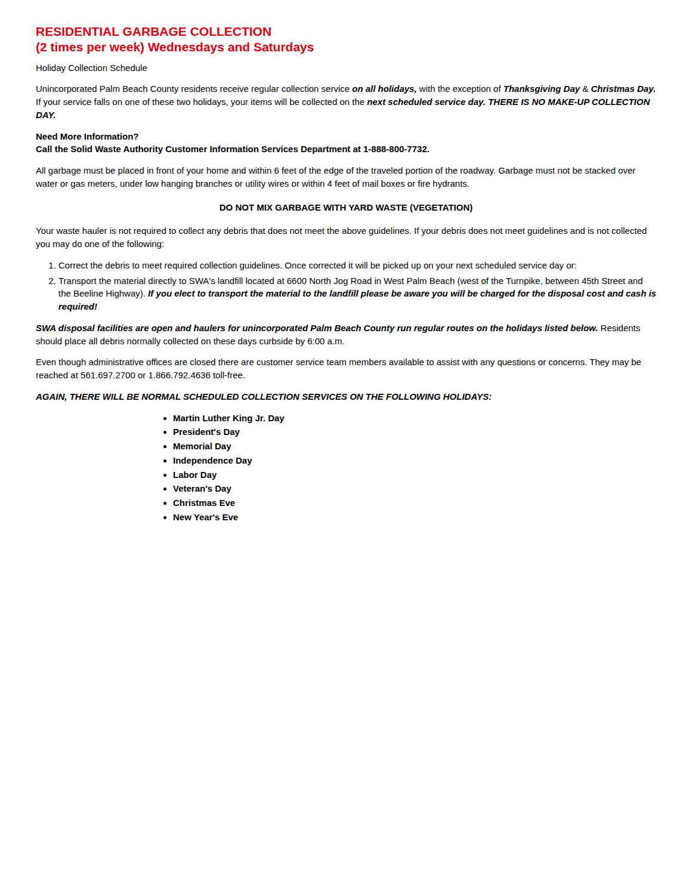RESIDENTIAL GARBAGE COLLECTION(2 times per week) Wednesdays and Saturdays
Holiday Collection Schedule
Unincorporated Palm Beach County residents receive regular collection service on all holidays, with the exception of Thanksgiving Day & Christmas Day. If your service falls on one of these two holidays, your items will be collected on the next scheduled service day. THERE IS NO MAKE-UP COLLECTION DAY.
Need More Information?
Call the Solid Waste Authority Customer Information Services Department at 1-888-800-7732.
All garbage must be placed in front of your home and within 6 feet of the edge of the traveled portion of the roadway. Garbage must not be stacked over water or gas meters, under low hanging branches or utility wires or within 4 feet of mail boxes or fire hydrants.
DO NOT MIX GARBAGE WITH YARD WASTE (VEGETATION)
Your waste hauler is not required to collect any debris that does not meet the above guidelines. If your debris does not meet guidelines and is not collected you may do one of the following:
Correct the debris to meet required collection guidelines. Once corrected it will be picked up on your next scheduled service day or:
Transport the material directly to SWA's landfill located at 6600 North Jog Road in West Palm Beach (west of the Turnpike, between 45th Street and the Beeline Highway). If you elect to transport the material to the landfill please be aware you will be charged for the disposal cost and cash is required!
SWA disposal facilities are open and haulers for unincorporated Palm Beach County run regular routes on the holidays listed below. Residents should place all debris normally collected on these days curbside by 6:00 a.m.
Even though administrative offices are closed there are customer service team members available to assist with any questions or concerns. They may be reached at 561.697.2700 or 1.866.792.4636 toll-free.
AGAIN, THERE WILL BE NORMAL SCHEDULED COLLECTION SERVICES ON THE FOLLOWING HOLIDAYS:
Martin Luther King Jr. Day
President's Day
Memorial Day
Independence Day
Labor Day
Veteran's Day
Christmas Eve
New Year's Eve